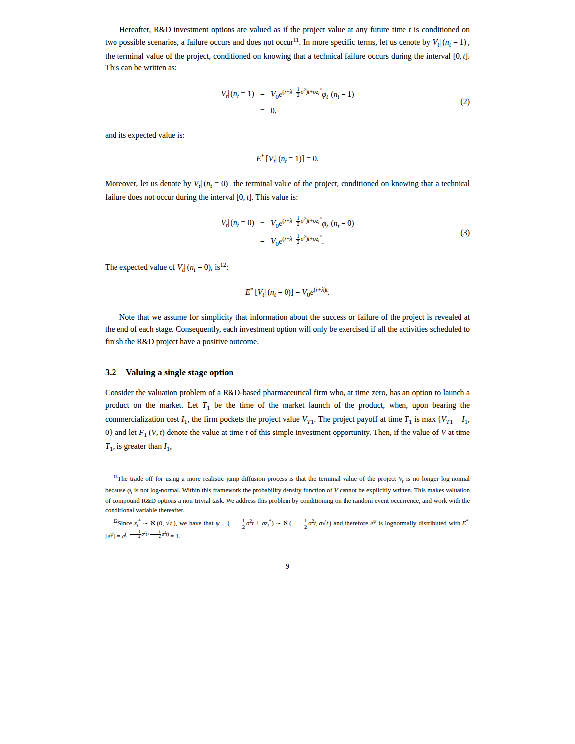Hereafter, R&D investment options are valued as if the project value at any future time t is conditioned on two possible scenarios, a failure occurs and does not occur11. In more specific terms, let us denote by Vt| (nt = 1) , the terminal value of the project, conditioned on knowing that a technical failure occurs during the interval [0, t]. This can be written as:
| V t / ( n t = 1) | = | V 0 e ( r + λ − 1 2 σ 2 ) t + σz t * φ t ( n t = 1) |
| | = | 0, |
(2)
and its expected value is:
E* [Vt| (nt = 1)] = 0.
Moreover, let us denote by Vt| (nt = 0) , the terminal value of the project, conditioned on knowing that a technical failure does not occur during the interval [0, t]. This value is:
| V t / ( n t = 0) | = | V 0 e ( r + λ − 1 2 σ 2 ) t + σz t * φ t ( n t = 0) |
| | = | V 0 e ( r + λ − 1 2 σ 2 ) t + σz t * . |
(3)
The expected value of Vt| (nt = 0), is12:
E* [Vt| (nt = 0)] = V0e(r+λ)t.
Note that we assume for simplicity that information about the success or failure of the project is revealed at the end of each stage. Consequently, each investment option will only be exercised if all the activities scheduled to finish the R&D project have a positive outcome.
3.2 Valuing a single stage option
Consider the valuation problem of a R&D-based pharmaceutical firm who, at time zero, has an option to launch a product on the market. Let T1 be the time of the market launch of the product, when, upon bearing the commercialization cost I1, the firm pockets the project value VT1. The project payoff at time T1 is max {VT1 − I1, 0} and let F1 (V, t) denote the value at time t of this simple investment opportunity. Then, if the value of V at time T1, is greater than I1,
11The trade-off for using a more realistic jump-diffusion process is that the terminal value of the project Vt is no longer log-normal because φt is not log-normal. Within this framework the probability density function of V cannot be explicitly written. This makes valuation of compound R&D options a non-trivial task. We address this problem by conditioning on the random event occurrence, and work with the conditional variable thereafter.
12Since zt* ∼ ℵ (0, √t), we have that ψ ≡ (−12 σ2t + σzt*) ∼ ℵ (−12 σ2t, σ√t) and therefore eψ is lognormally distributed with E* [eψ] = e(−12 σ2t+12 σ2t) = 1.
9